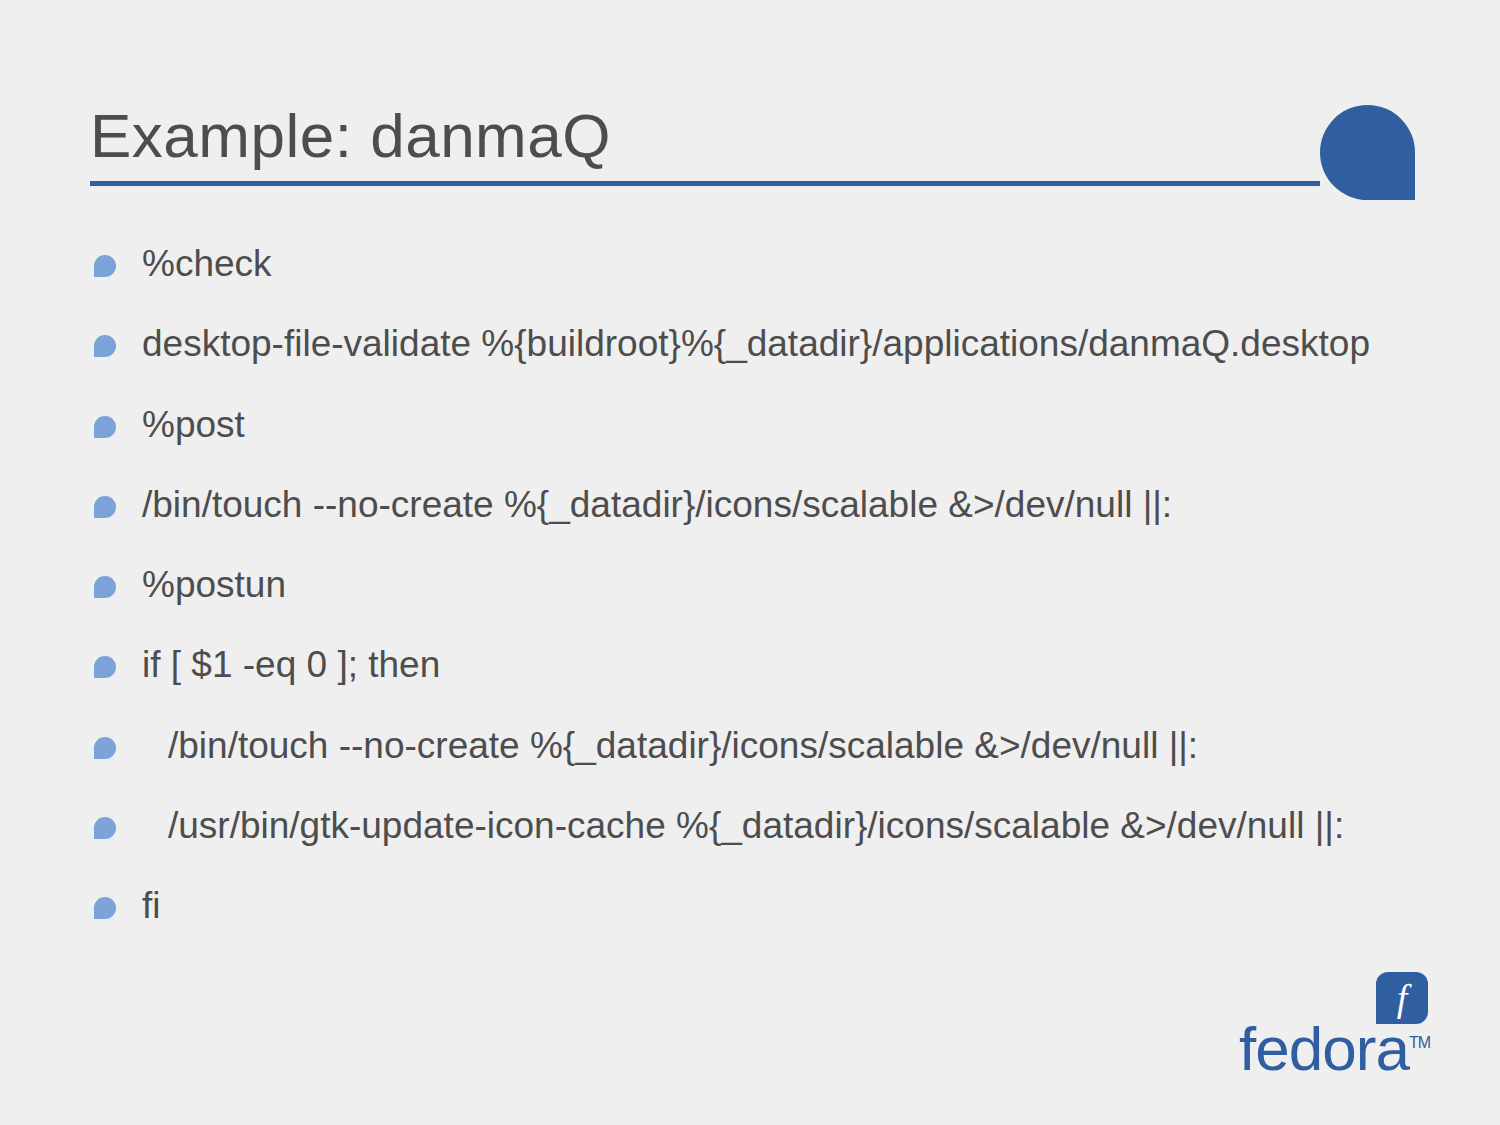Example: danmaQ
%check
desktop-file-validate %{buildroot}%{_datadir}/applications/danmaQ.desktop
%post
/bin/touch --no-create %{_datadir}/icons/scalable &>/dev/null ||:
%postun
if [ $1 -eq 0 ]; then
/bin/touch --no-create %{_datadir}/icons/scalable &>/dev/null ||:
/usr/bin/gtk-update-icon-cache %{_datadir}/icons/scalable &>/dev/null ||:
fi
f fedoraTM